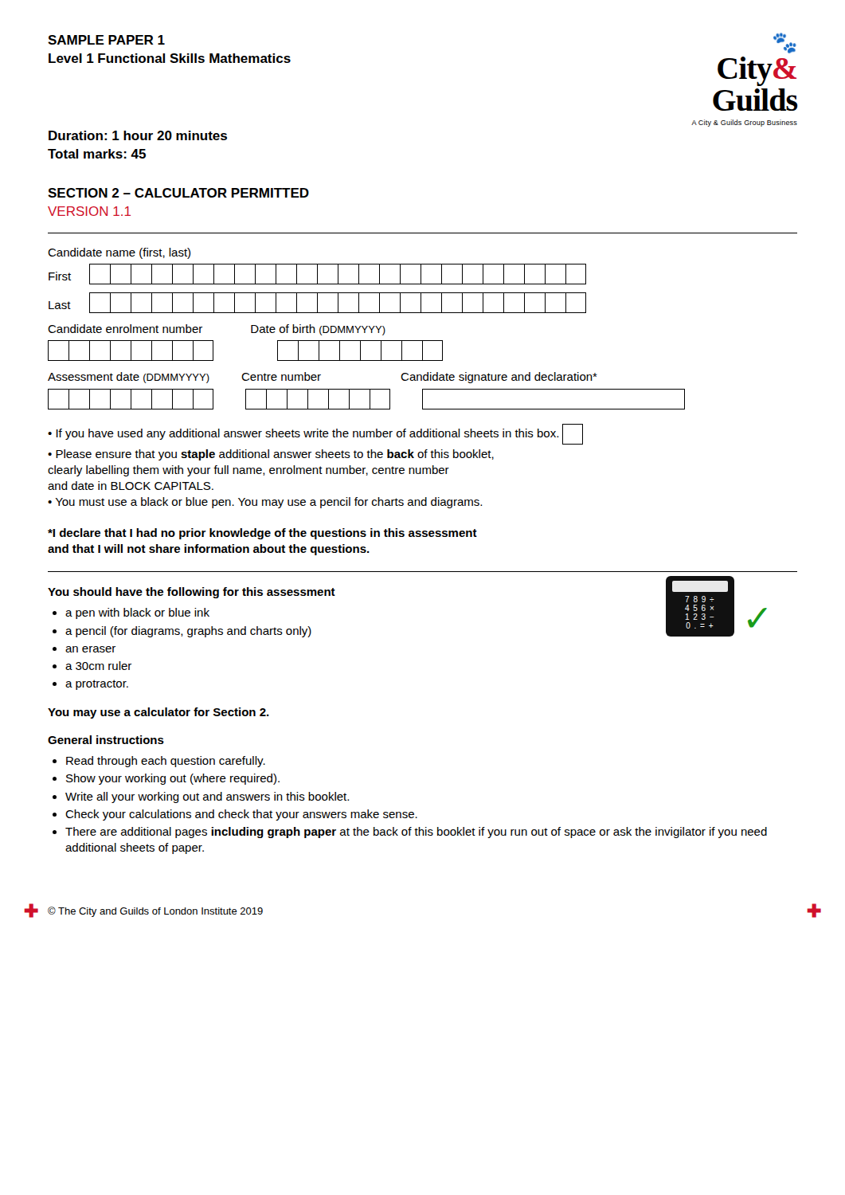🐾
City&
Guilds
A City & Guilds Group Business
SAMPLE PAPER 1
Level 1 Functional Skills Mathematics
Duration: 1 hour 20 minutes
Total marks: 45
SECTION 2 – CALCULATOR PERMITTED
VERSION 1.1
Candidate name (first, last)
First
Last
Candidate enrolment number
Date of birth (DDMMYYYY)
Assessment date (DDMMYYYY)
Centre number
Candidate signature and declaration*
• If you have used any additional answer sheets write the number of additional sheets in this box.
• Please ensure that you staple additional answer sheets to the back of this booklet,
clearly labelling them with your full name, enrolment number, centre number
and date in BLOCK CAPITALS.
• You must use a black or blue pen. You may use a pencil for charts and diagrams.
*I declare that I had no prior knowledge of the questions in this assessment
and that I will not share information about the questions.
7 8 9 ÷
4 5 6 ×
1 2 3 −
0 . = + ✓
You should have the following for this assessment
a pen with black or blue ink
a pencil (for diagrams, graphs and charts only)
an eraser
a 30cm ruler
a protractor.
You may use a calculator for Section 2.
General instructions
Read through each question carefully.
Show your working out (where required).
Write all your working out and answers in this booklet.
Check your calculations and check that your answers make sense.
There are additional pages including graph paper at the back of this booklet if you run out of space or ask the invigilator if you need additional sheets of paper.
✚ © The City and Guilds of London Institute 2019 ✚